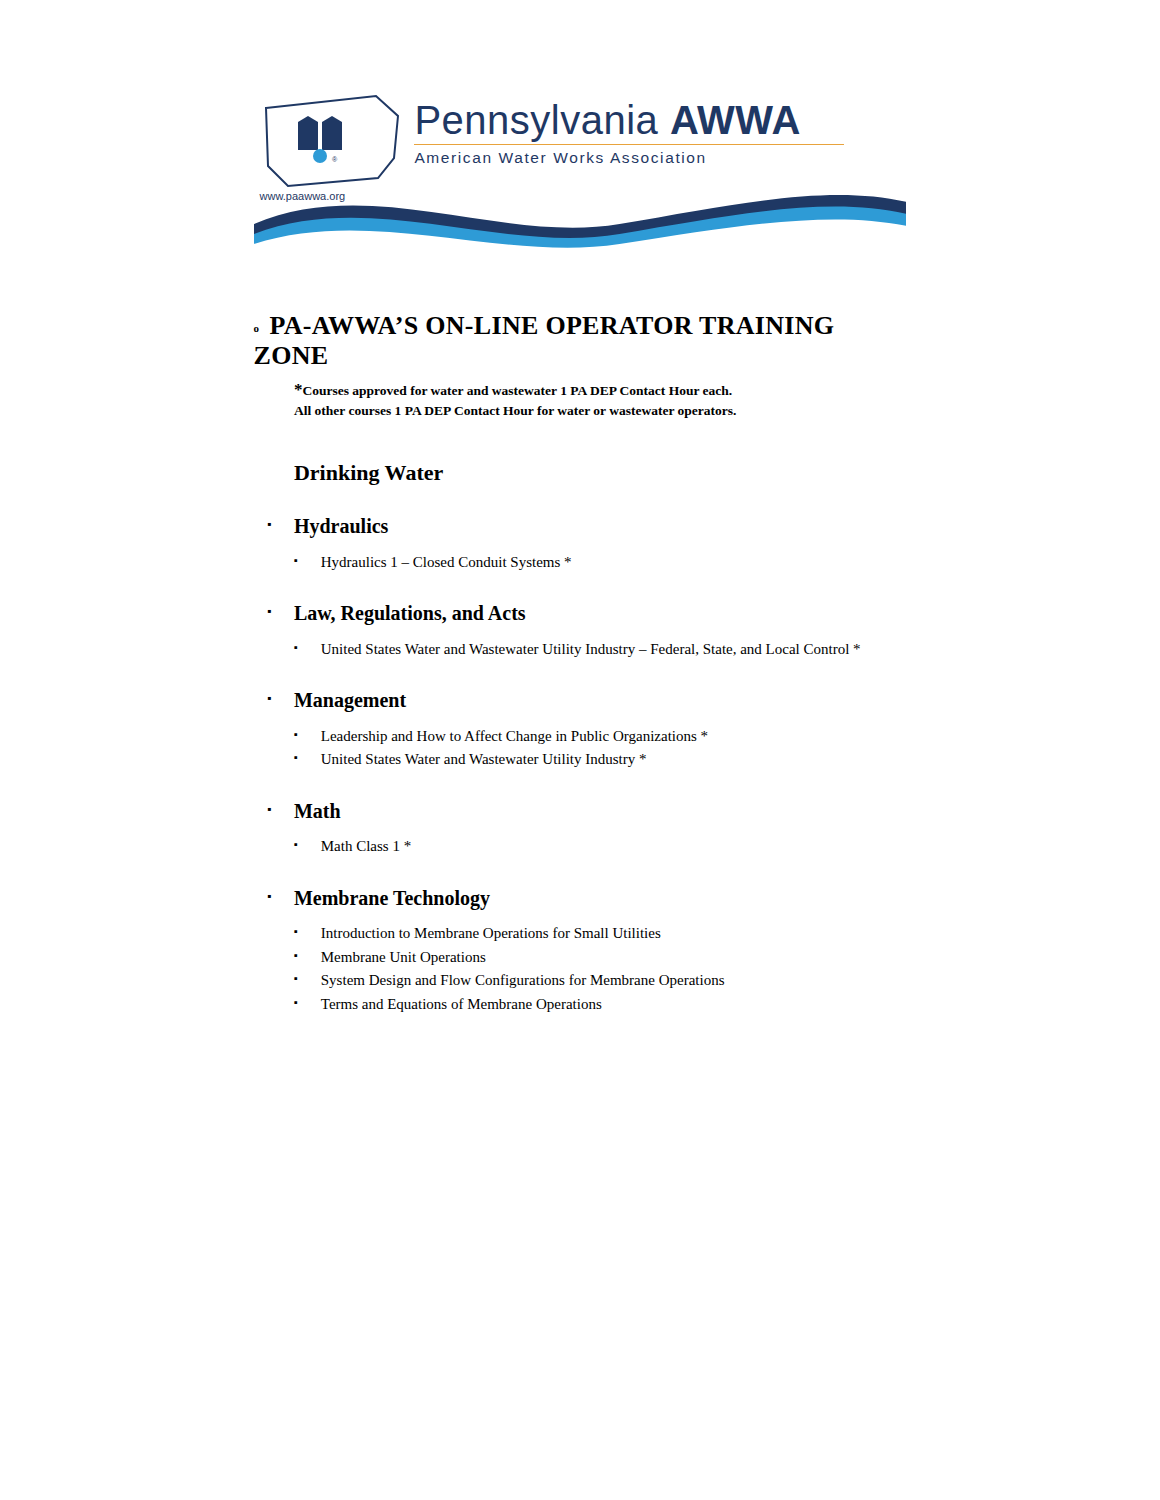®
Pennsylvania AWWA
American Water Works Association
www.paawwa.org
o PA-AWWA’S ON-LINE OPERATOR TRAINING ZONE
*Courses approved for water and wastewater 1 PA DEP Contact Hour each.
All other courses 1 PA DEP Contact Hour for water or wastewater operators.
Drinking Water
Hydraulics
Hydraulics 1 – Closed Conduit Systems *
Law, Regulations, and Acts
United States Water and Wastewater Utility Industry – Federal, State, and Local Control *
Management
Leadership and How to Affect Change in Public Organizations *
United States Water and Wastewater Utility Industry *
Math
Math Class 1 *
Membrane Technology
Introduction to Membrane Operations for Small Utilities
Membrane Unit Operations
System Design and Flow Configurations for Membrane Operations
Terms and Equations of Membrane Operations